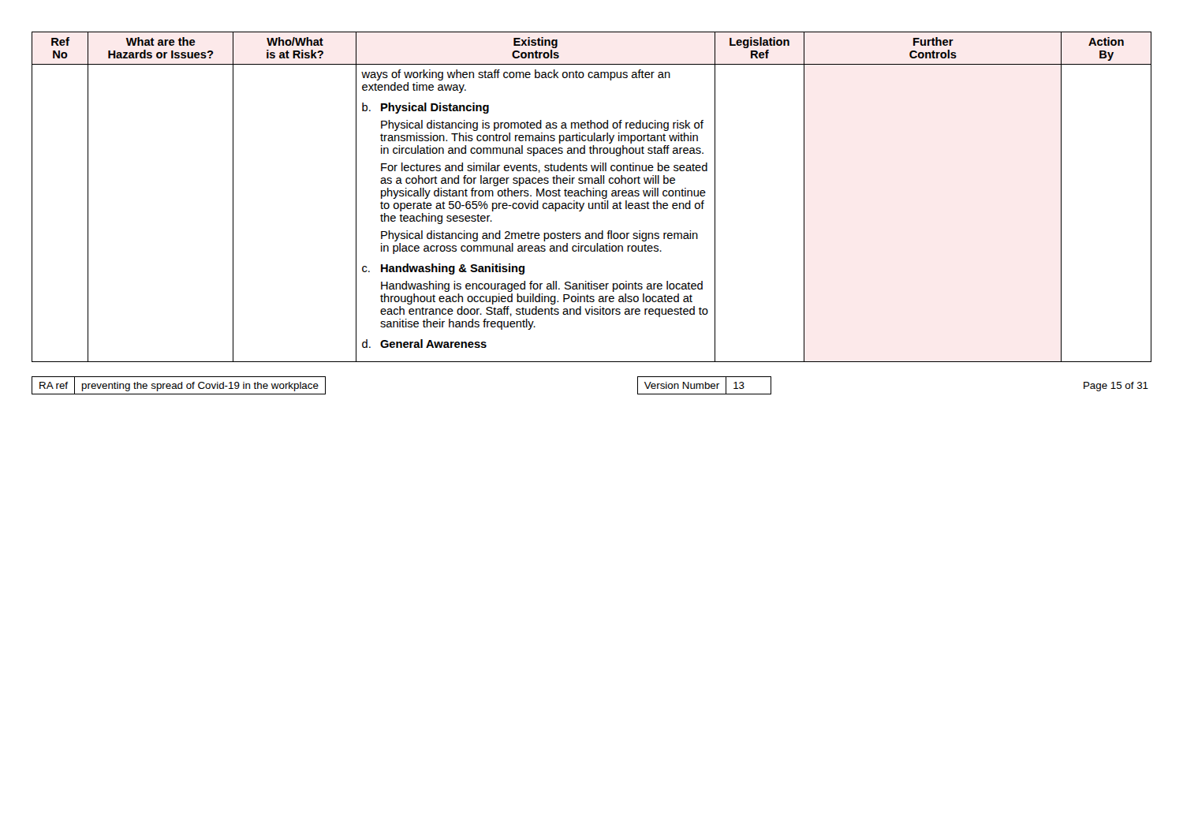| Ref No | What are the Hazards or Issues? | Who/What is at Risk? | Existing Controls | Legislation Ref | Further Controls | Action By |
| --- | --- | --- | --- | --- | --- | --- |
| | | | ways of working when staff come back onto campus after an extended time away. b. Physical Distancing Physical distancing is promoted as a method of reducing risk of transmission. This control remains particularly important within in circulation and communal spaces and throughout staff areas. For lectures and similar events, students will continue be seated as a cohort and for larger spaces their small cohort will be physically distant from others. Most teaching areas will continue to operate at 50-65% pre-covid capacity until at least the end of the teaching sesester. Physical distancing and 2metre posters and floor signs remain in place across communal areas and circulation routes. c. Handwashing & Sanitising Handwashing is encouraged for all. Sanitiser points are located throughout each occupied building. Points are also located at each entrance door. Staff, students and visitors are requested to sanitise their hands frequently. d. General Awareness | | | |
RA ref
preventing the spread of Covid-19 in the workplace
Version Number
13
Page 15 of 31